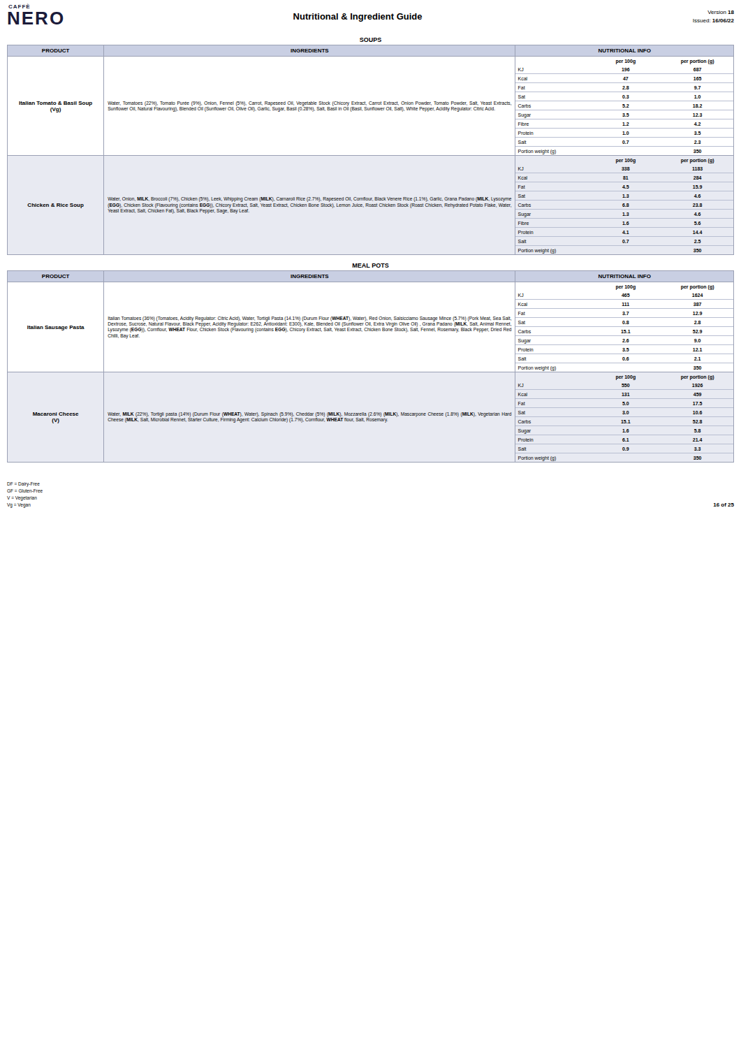CAFFÈ
NERO
Nutritional & Ingredient Guide
Version 18
Issued: 16/06/22
SOUPS
| PRODUCT | INGREDIENTS | NUTRITIONAL INFO |
| --- | --- | --- |
| Italian Tomato & Basil Soup (Vg) | Water, Tomatoes (22%), Tomato Purée (9%), Onion, Fennel (5%), Carrot, Rapeseed Oil, Vegetable Stock (Chicory Extract, Carrot Extract, Onion Powder, Tomato Powder, Salt, Yeast Extracts, Sunflower Oil, Natural Flavouring), Blended Oil (Sunflower Oil, Olive Oil), Garlic, Sugar, Basil (0.28%), Salt, Basil in Oil (Basil, Sunflower Oil, Salt), White Pepper, Acidity Regulator: Citric Acid. | / / per 100g / per portion (g) / / KJ / 196 / 687 / / Kcal / 47 / 165 / / Fat / 2.8 / 9.7 / / Sat / 0.3 / 1.0 / / Carbs / 5.2 / 18.2 / / Sugar / 3.5 / 12.3 / / Fibre / 1.2 / 4.2 / / Protein / 1.0 / 3.5 / / Salt / 0.7 / 2.3 / / Portion weight (g) / / 350 / |
| Chicken & Rice Soup | Water, Onion, MILK , Broccoli (7%), Chicken (5%), Leek, Whipping Cream ( MILK ), Carnaroli Rice (2.7%), Rapeseed Oil, Cornflour, Black Venere Rice (1.1%), Garlic, Grana Padano ( MILK , Lysozyme ( EGG ), Chicken Stock (Flavouring (contains EGG )), Chicory Extract, Salt, Yeast Extract, Chicken Bone Stock), Lemon Juice, Roast Chicken Stock (Roast Chicken, Rehydrated Potato Flake, Water, Yeast Extract, Salt, Chicken Fat), Salt, Black Pepper, Sage, Bay Leaf. | / / per 100g / per portion (g) / / KJ / 338 / 1183 / / Kcal / 81 / 284 / / Fat / 4.5 / 15.9 / / Sat / 1.3 / 4.6 / / Carbs / 6.8 / 23.8 / / Sugar / 1.3 / 4.6 / / Fibre / 1.6 / 5.6 / / Protein / 4.1 / 14.4 / / Salt / 0.7 / 2.5 / / Portion weight (g) / / 350 / |
MEAL POTS
| PRODUCT | INGREDIENTS | NUTRITIONAL INFO |
| --- | --- | --- |
| Italian Sausage Pasta | Italian Tomatoes (36%) (Tomatoes, Acidity Regulator: Citric Acid), Water, Tortigli Pasta (14.1%) (Durum Flour ( WHEAT ), Water), Red Onion, Salsicciamo Sausage Mince (5.7%) (Pork Meat, Sea Salt, Dextrose, Sucrose, Natural Flavour, Black Pepper, Acidity Regulator: E262, Antioxidant: E300), Kale, Blended Oil (Sunflower Oil, Extra Virgin Olive Oil) , Grana Padano ( MILK , Salt, Animal Rennet, Lysozyme ( EGG )), Cornflour, WHEAT Flour, Chicken Stock (Flavouring (contains EGG ), Chicory Extract, Salt, Yeast Extract, Chicken Bone Stock), Salt, Fennel, Rosemary, Black Pepper, Dried Red Chilli, Bay Leaf. | / / per 100g / per portion (g) / / KJ / 465 / 1624 / / Kcal / 111 / 387 / / Fat / 3.7 / 12.9 / / Sat / 0.8 / 2.8 / / Carbs / 15.1 / 52.9 / / Sugar / 2.6 / 9.0 / / Protein / 3.5 / 12.1 / / Salt / 0.6 / 2.1 / / Portion weight (g) / / 350 / |
| Macaroni Cheese (V) | Water, MILK (22%), Tortigli pasta (14%) (Durum Flour ( WHEAT ), Water), Spinach (5.9%), Cheddar (5%) ( MILK ), Mozzarella (2.6%) ( MILK ), Mascarpone Cheese (1.8%) ( MILK ), Vegetarian Hard Cheese ( MILK , Salt, Microbial Rennet, Starter Culture, Firming Agent: Calcium Chloride) (1.7%), Cornflour, WHEAT flour, Salt, Rosemary. | / / per 100g / per portion (g) / / KJ / 550 / 1926 / / Kcal / 131 / 459 / / Fat / 5.0 / 17.5 / / Sat / 3.0 / 10.6 / / Carbs / 15.1 / 52.8 / / Sugar / 1.6 / 5.8 / / Protein / 6.1 / 21.4 / / Salt / 0.9 / 3.3 / / Portion weight (g) / / 350 / |
DF = Dairy-Free
GF = Gluten-Free
V = Vegetarian
Vg = Vegan
16 of 25